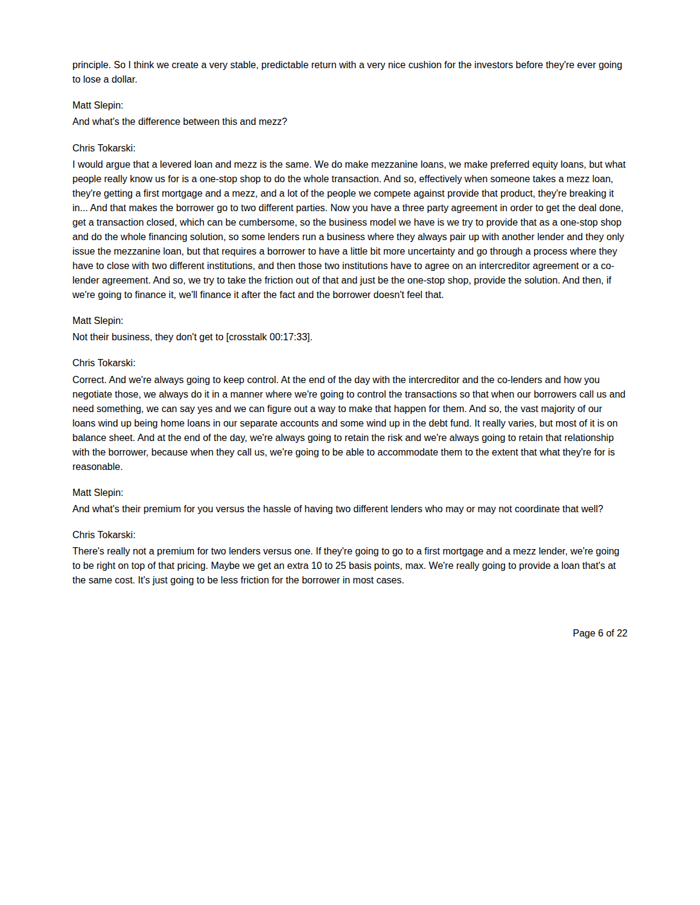principle. So I think we create a very stable, predictable return with a very nice cushion for the investors before they're ever going to lose a dollar.
Matt Slepin:
And what's the difference between this and mezz?
Chris Tokarski:
I would argue that a levered loan and mezz is the same. We do make mezzanine loans, we make preferred equity loans, but what people really know us for is a one-stop shop to do the whole transaction. And so, effectively when someone takes a mezz loan, they're getting a first mortgage and a mezz, and a lot of the people we compete against provide that product, they're breaking it in... And that makes the borrower go to two different parties. Now you have a three party agreement in order to get the deal done, get a transaction closed, which can be cumbersome, so the business model we have is we try to provide that as a one-stop shop and do the whole financing solution, so some lenders run a business where they always pair up with another lender and they only issue the mezzanine loan, but that requires a borrower to have a little bit more uncertainty and go through a process where they have to close with two different institutions, and then those two institutions have to agree on an intercreditor agreement or a co-lender agreement. And so, we try to take the friction out of that and just be the one-stop shop, provide the solution. And then, if we're going to finance it, we'll finance it after the fact and the borrower doesn't feel that.
Matt Slepin:
Not their business, they don't get to [crosstalk 00:17:33].
Chris Tokarski:
Correct. And we're always going to keep control. At the end of the day with the intercreditor and the co-lenders and how you negotiate those, we always do it in a manner where we're going to control the transactions so that when our borrowers call us and need something, we can say yes and we can figure out a way to make that happen for them. And so, the vast majority of our loans wind up being home loans in our separate accounts and some wind up in the debt fund. It really varies, but most of it is on balance sheet. And at the end of the day, we're always going to retain the risk and we're always going to retain that relationship with the borrower, because when they call us, we're going to be able to accommodate them to the extent that what they're for is reasonable.
Matt Slepin:
And what's their premium for you versus the hassle of having two different lenders who may or may not coordinate that well?
Chris Tokarski:
There's really not a premium for two lenders versus one. If they're going to go to a first mortgage and a mezz lender, we're going to be right on top of that pricing. Maybe we get an extra 10 to 25 basis points, max. We're really going to provide a loan that's at the same cost. It's just going to be less friction for the borrower in most cases.
Page 6 of 22